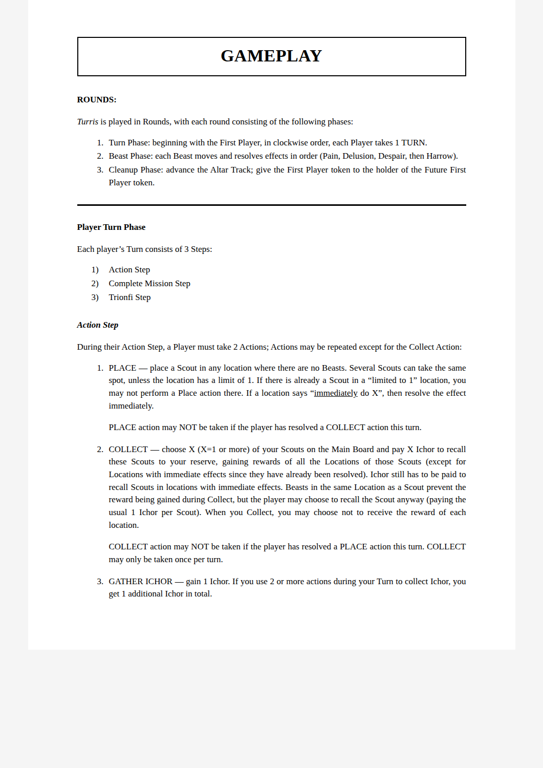GAMEPLAY
ROUNDS:
Turris is played in Rounds, with each round consisting of the following phases:
Turn Phase: beginning with the First Player, in clockwise order, each Player takes 1 TURN.
Beast Phase: each Beast moves and resolves effects in order (Pain, Delusion, Despair, then Harrow).
Cleanup Phase: advance the Altar Track; give the First Player token to the holder of the Future First Player token.
Player Turn Phase
Each player’s Turn consists of 3 Steps:
Action Step
Complete Mission Step
Trionfi Step
Action Step
During their Action Step, a Player must take 2 Actions; Actions may be repeated except for the Collect Action:
PLACE — place a Scout in any location where there are no Beasts. Several Scouts can take the same spot, unless the location has a limit of 1. If there is already a Scout in a “limited to 1” location, you may not perform a Place action there. If a location says “immediately do X”, then resolve the effect immediately.
PLACE action may NOT be taken if the player has resolved a COLLECT action this turn.
COLLECT — choose X (X=1 or more) of your Scouts on the Main Board and pay X Ichor to recall these Scouts to your reserve, gaining rewards of all the Locations of those Scouts (except for Locations with immediate effects since they have already been resolved). Ichor still has to be paid to recall Scouts in locations with immediate effects. Beasts in the same Location as a Scout prevent the reward being gained during Collect, but the player may choose to recall the Scout anyway (paying the usual 1 Ichor per Scout). When you Collect, you may choose not to receive the reward of each location.
COLLECT action may NOT be taken if the player has resolved a PLACE action this turn. COLLECT may only be taken once per turn.
GATHER ICHOR — gain 1 Ichor. If you use 2 or more actions during your Turn to collect Ichor, you get 1 additional Ichor in total.